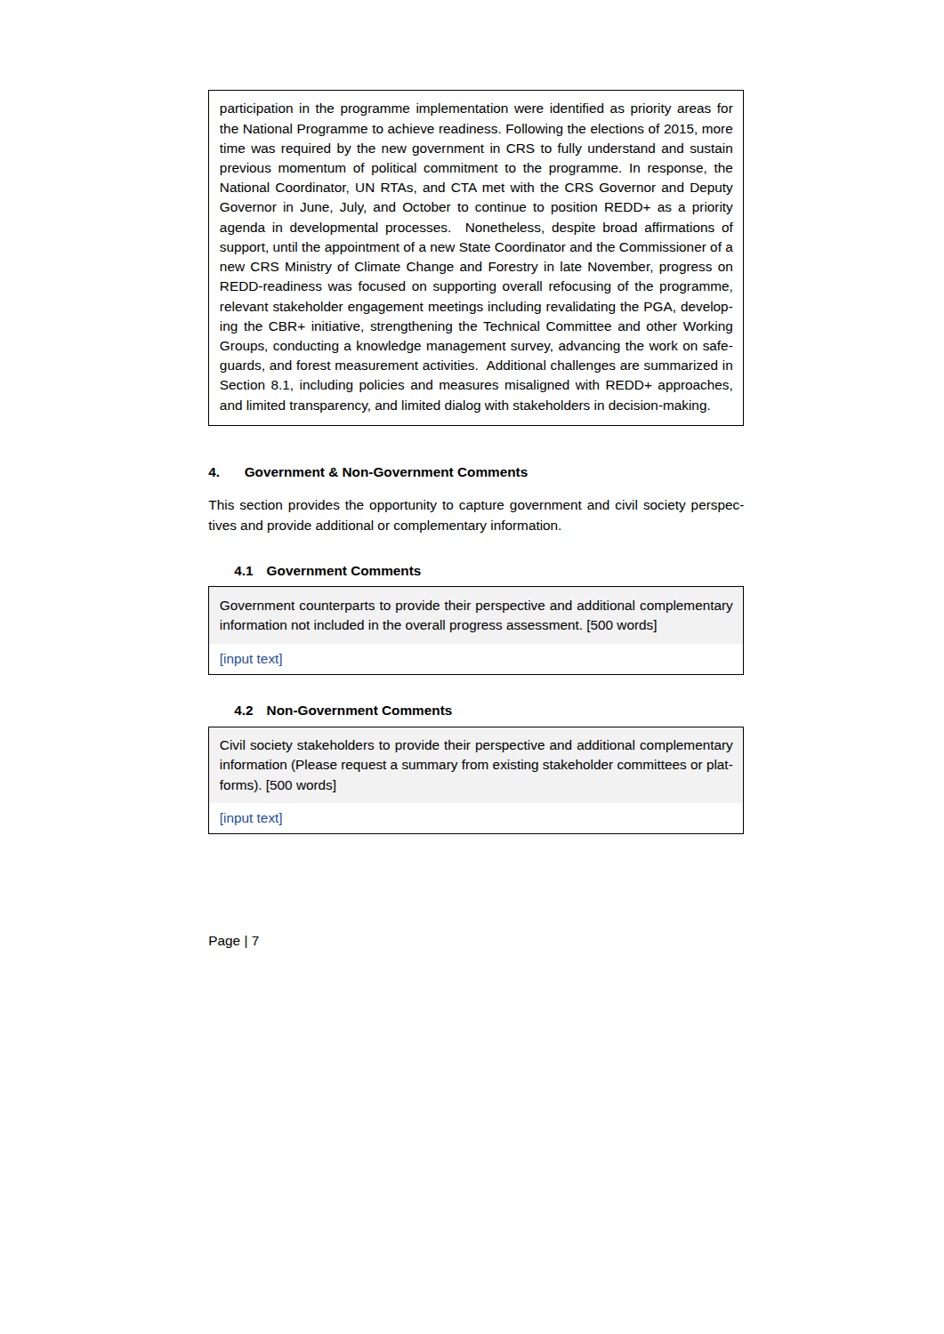participation in the programme implementation were identified as priority areas for the National Programme to achieve readiness. Following the elections of 2015, more time was required by the new government in CRS to fully understand and sustain previous momentum of political commitment to the programme. In response, the National Coordinator, UN RTAs, and CTA met with the CRS Governor and Deputy Governor in June, July, and October to continue to position REDD+ as a priority agenda in developmental processes. Nonetheless, despite broad affirmations of support, until the appointment of a new State Coordinator and the Commissioner of a new CRS Ministry of Climate Change and Forestry in late November, progress on REDD-readiness was focused on supporting overall refocusing of the programme, relevant stakeholder engagement meetings including revalidating the PGA, developing the CBR+ initiative, strengthening the Technical Committee and other Working Groups, conducting a knowledge management survey, advancing the work on safeguards, and forest measurement activities. Additional challenges are summarized in Section 8.1, including policies and measures misaligned with REDD+ approaches, and limited transparency, and limited dialog with stakeholders in decision-making.
4. Government & Non-Government Comments
This section provides the opportunity to capture government and civil society perspectives and provide additional or complementary information.
4.1 Government Comments
Government counterparts to provide their perspective and additional complementary information not included in the overall progress assessment. [500 words]
[input text]
4.2 Non-Government Comments
Civil society stakeholders to provide their perspective and additional complementary information (Please request a summary from existing stakeholder committees or platforms). [500 words]
[input text]
Page | 7